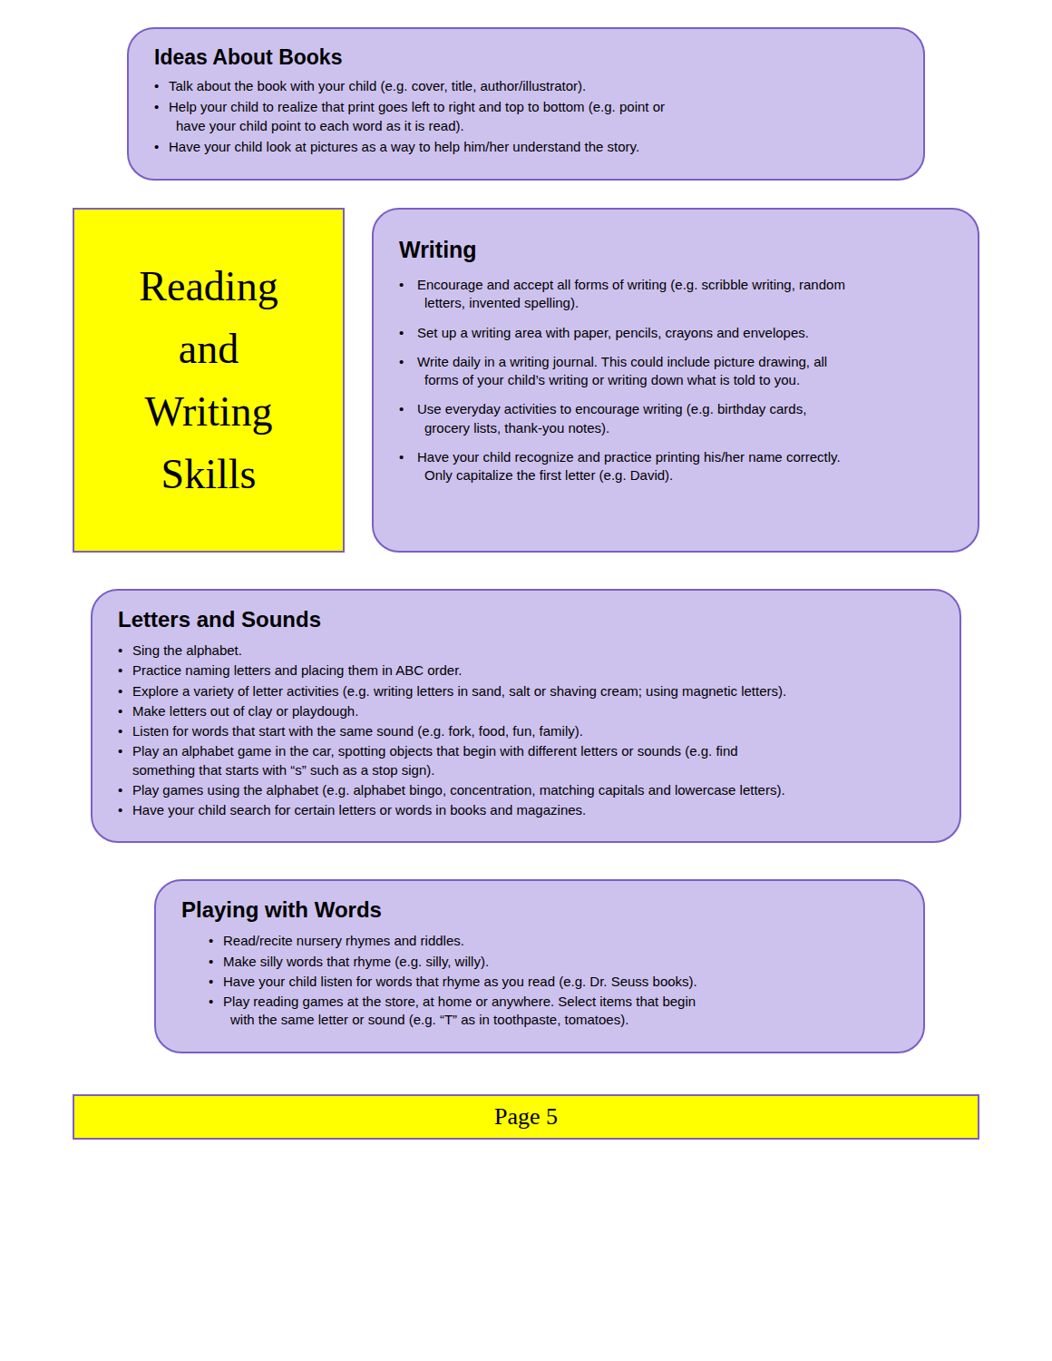Ideas About Books
Talk about the book with your child (e.g. cover, title, author/illustrator).
Help your child to realize that print goes left to right and top to bottom (e.g. point orhave your child point to each word as it is read).
Have your child look at pictures as a way to help him/her understand the story.
Reading
and
Writing
Skills
Writing
Encourage and accept all forms of writing (e.g. scribble writing, randomletters, invented spelling).
Set up a writing area with paper, pencils, crayons and envelopes.
Write daily in a writing journal. This could include picture drawing, allforms of your child’s writing or writing down what is told to you.
Use everyday activities to encourage writing (e.g. birthday cards,grocery lists, thank-you notes).
Have your child recognize and practice printing his/her name correctly.Only capitalize the first letter (e.g. David).
Letters and Sounds
Sing the alphabet.
Practice naming letters and placing them in ABC order.
Explore a variety of letter activities (e.g. writing letters in sand, salt or shaving cream; using magnetic letters).
Make letters out of clay or playdough.
Listen for words that start with the same sound (e.g. fork, food, fun, family).
Play an alphabet game in the car, spotting objects that begin with different letters or sounds (e.g. findsomething that starts with “s” such as a stop sign).
Play games using the alphabet (e.g. alphabet bingo, concentration, matching capitals and lowercase letters).
Have your child search for certain letters or words in books and magazines.
Playing with Words
Read/recite nursery rhymes and riddles.
Make silly words that rhyme (e.g. silly, willy).
Have your child listen for words that rhyme as you read (e.g. Dr. Seuss books).
Play reading games at the store, at home or anywhere. Select items that beginwith the same letter or sound (e.g. “T” as in toothpaste, tomatoes).
Page 5